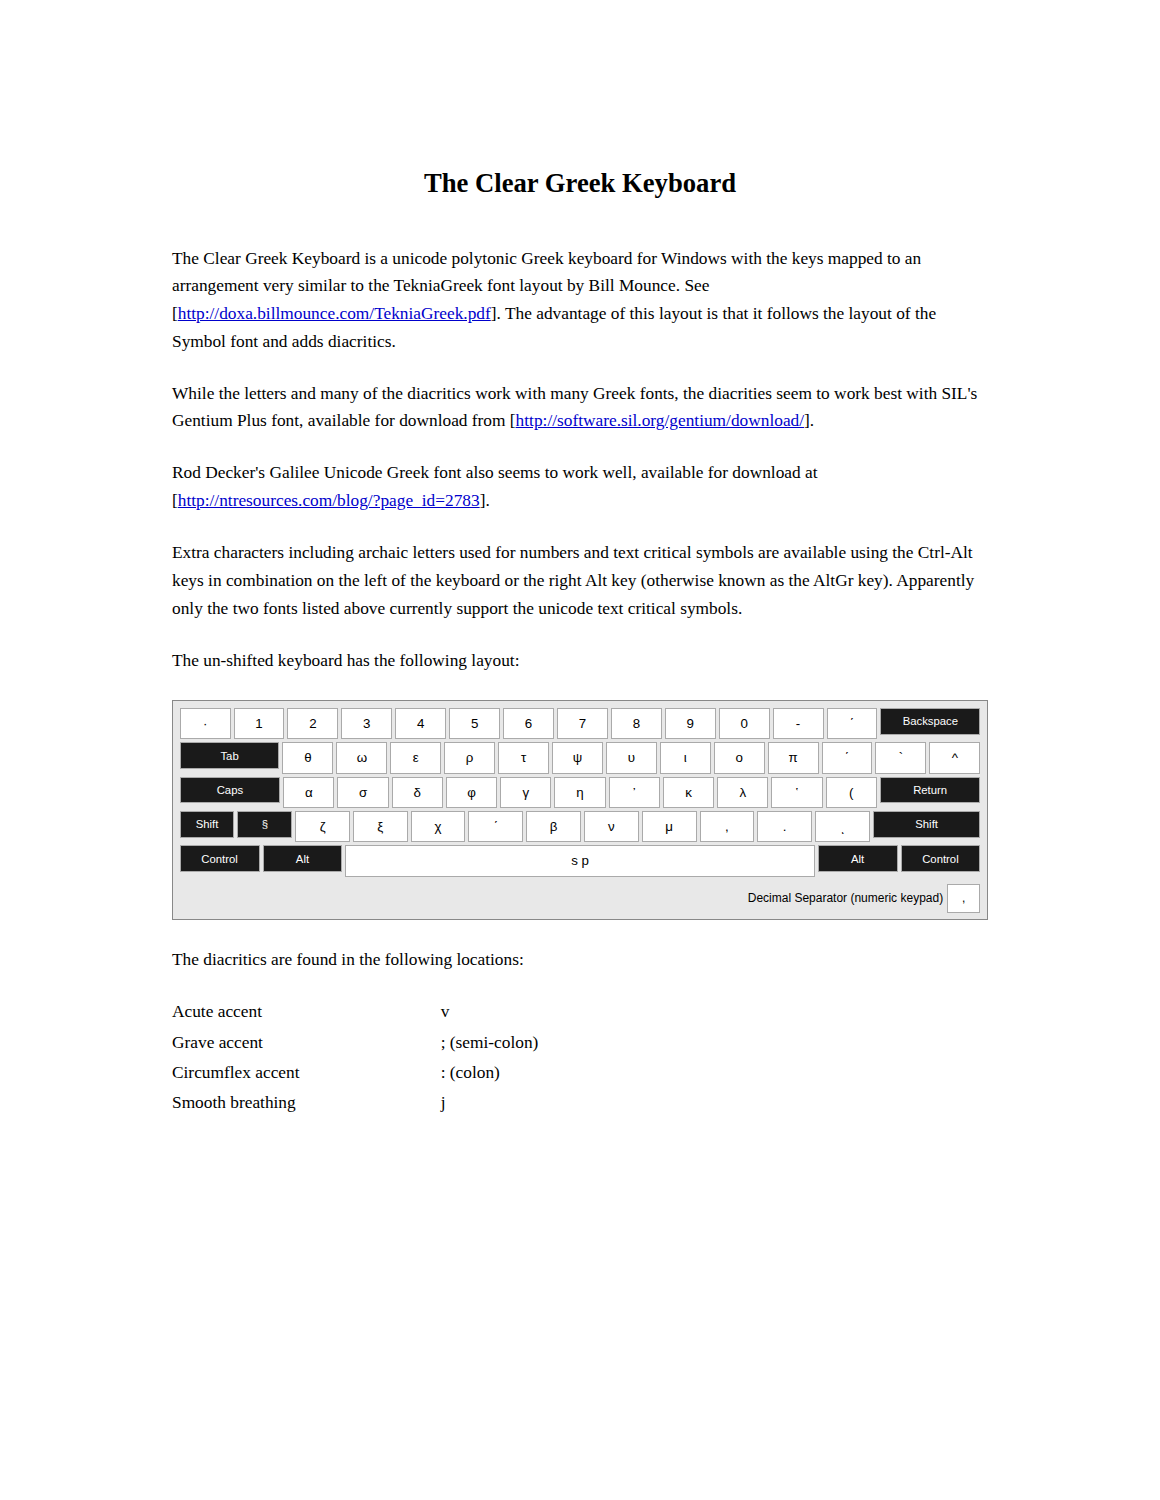The Clear Greek Keyboard
The Clear Greek Keyboard is a unicode polytonic Greek keyboard for Windows with the keys mapped to an arrangement very similar to the TekniaGreek font layout by Bill Mounce. See [http://doxa.billmounce.com/TekniaGreek.pdf]. The advantage of this layout is that it follows the layout of the Symbol font and adds diacritics.
While the letters and many of the diacritics work with many Greek fonts, the diacrities seem to work best with SIL's Gentium Plus font, available for download from [http://software.sil.org/gentium/download/].
Rod Decker's Galilee Unicode Greek font also seems to work well, available for download at [http://ntresources.com/blog/?page_id=2783].
Extra characters including archaic letters used for numbers and text critical symbols are available using the Ctrl-Alt keys in combination on the left of the keyboard or the right Alt key (otherwise known as the AltGr key). Apparently only the two fonts listed above currently support the unicode text critical symbols.
The un-shifted keyboard has the following layout:
·
1
2
3
4
5
6
7
8
9
0
-
΄
Backspace
Tab
θ
ω
ε
ρ
τ
ψ
υ
ι
ο
π
΄
`
^
Caps
α
σ
δ
φ
γ
η
᾿
κ
λ
῾
(
Return
Shift
§
ζ
ξ
χ
΄
β
ν
μ
,
.
ͅ
Shift
Control
Alt
s p
Alt
Control
Decimal Separator (numeric keypad)
,
The diacritics are found in the following locations:
| Acute accent | v |
| Grave accent | ; (semi-colon) |
| Circumflex accent | : (colon) |
| Smooth breathing | j |